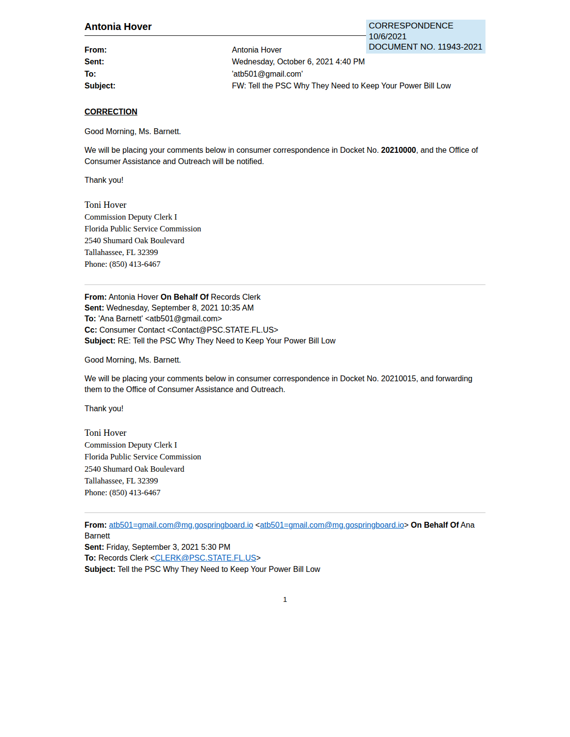CORRESPONDENCE
10/6/2021
DOCUMENT NO. 11943-2021
Antonia Hover
| From: | Antonia Hover |
| Sent: | Wednesday, October 6, 2021 4:40 PM |
| To: | 'atb501@gmail.com' |
| Subject: | FW: Tell the PSC Why They Need to Keep Your Power Bill Low |
CORRECTION
Good Morning, Ms. Barnett.
We will be placing your comments below in consumer correspondence in Docket No. 20210000, and the Office of Consumer Assistance and Outreach will be notified.
Thank you!
Toni Hover
Commission Deputy Clerk I
Florida Public Service Commission
2540 Shumard Oak Boulevard
Tallahassee, FL 32399
Phone: (850) 413-6467
From: Antonia Hover On Behalf Of Records Clerk
Sent: Wednesday, September 8, 2021 10:35 AM
To: 'Ana Barnett' <atb501@gmail.com>
Cc: Consumer Contact <Contact@PSC.STATE.FL.US>
Subject: RE: Tell the PSC Why They Need to Keep Your Power Bill Low
Good Morning, Ms. Barnett.
We will be placing your comments below in consumer correspondence in Docket No. 20210015, and forwarding them to the Office of Consumer Assistance and Outreach.
Thank you!
Toni Hover
Commission Deputy Clerk I
Florida Public Service Commission
2540 Shumard Oak Boulevard
Tallahassee, FL 32399
Phone: (850) 413-6467
From: atb501=gmail.com@mg.gospringboard.io <atb501=gmail.com@mg.gospringboard.io> On Behalf Of Ana Barnett
Sent: Friday, September 3, 2021 5:30 PM
To: Records Clerk <CLERK@PSC.STATE.FL.US>
Subject: Tell the PSC Why They Need to Keep Your Power Bill Low
1